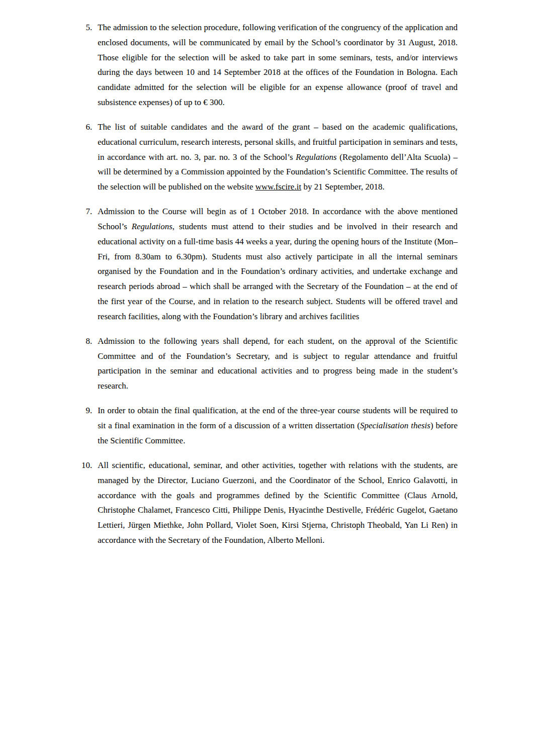The admission to the selection procedure, following verification of the congruency of the application and enclosed documents, will be communicated by email by the School’s coordinator by 31 August, 2018. Those eligible for the selection will be asked to take part in some seminars, tests, and/or interviews during the days between 10 and 14 September 2018 at the offices of the Foundation in Bologna. Each candidate admitted for the selection will be eligible for an expense allowance (proof of travel and subsistence expenses) of up to € 300.
The list of suitable candidates and the award of the grant – based on the academic qualifications, educational curriculum, research interests, personal skills, and fruitful participation in seminars and tests, in accordance with art. no. 3, par. no. 3 of the School’s Regulations (Regolamento dell’Alta Scuola) – will be determined by a Commission appointed by the Foundation’s Scientific Committee. The results of the selection will be published on the website www.fscire.it by 21 September, 2018.
Admission to the Course will begin as of 1 October 2018. In accordance with the above mentioned School’s Regulations, students must attend to their studies and be involved in their research and educational activity on a full-time basis 44 weeks a year, during the opening hours of the Institute (Mon–Fri, from 8.30am to 6.30pm). Students must also actively participate in all the internal seminars organised by the Foundation and in the Foundation’s ordinary activities, and undertake exchange and research periods abroad – which shall be arranged with the Secretary of the Foundation – at the end of the first year of the Course, and in relation to the research subject. Students will be offered travel and research facilities, along with the Foundation’s library and archives facilities
Admission to the following years shall depend, for each student, on the approval of the Scientific Committee and of the Foundation’s Secretary, and is subject to regular attendance and fruitful participation in the seminar and educational activities and to progress being made in the student’s research.
In order to obtain the final qualification, at the end of the three-year course students will be required to sit a final examination in the form of a discussion of a written dissertation (Specialisation thesis) before the Scientific Committee.
All scientific, educational, seminar, and other activities, together with relations with the students, are managed by the Director, Luciano Guerzoni, and the Coordinator of the School, Enrico Galavotti, in accordance with the goals and programmes defined by the Scientific Committee (Claus Arnold, Christophe Chalamet, Francesco Citti, Philippe Denis, Hyacinthe Destivelle, Frédéric Gugelot, Gaetano Lettieri, Jürgen Miethke, John Pollard, Violet Soen, Kirsi Stjerna, Christoph Theobald, Yan Li Ren) in accordance with the Secretary of the Foundation, Alberto Melloni.